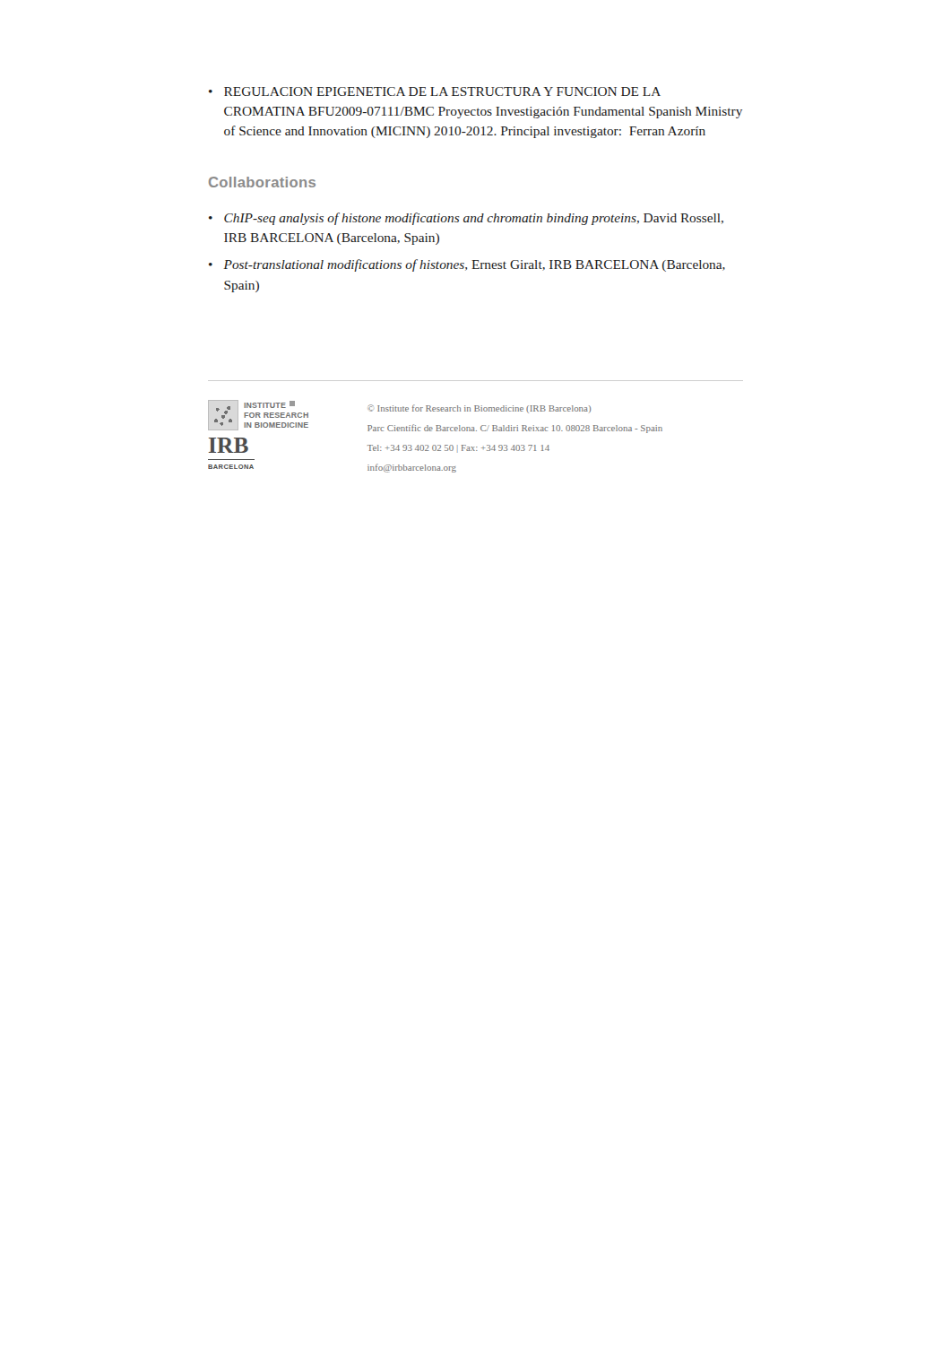REGULACION EPIGENETICA DE LA ESTRUCTURA Y FUNCION DE LA CROMATINA BFU2009-07111/BMC Proyectos Investigación Fundamental Spanish Ministry of Science and Innovation (MICINN) 2010-2012. Principal investigator: Ferran Azorín
Collaborations
ChIP-seq analysis of histone modifications and chromatin binding proteins, David Rossell, IRB BARCELONA (Barcelona, Spain)
Post-translational modifications of histones, Ernest Giralt, IRB BARCELONA (Barcelona, Spain)
INSTITUTE
FOR RESEARCH
IN BIOMEDICINE
IRB
BARCELONA
© Institute for Research in Biomedicine (IRB Barcelona)
Parc Científic de Barcelona. C/ Baldiri Reixac 10. 08028 Barcelona - Spain
Tel: +34 93 402 02 50 | Fax: +34 93 403 71 14
info@irbbarcelona.org